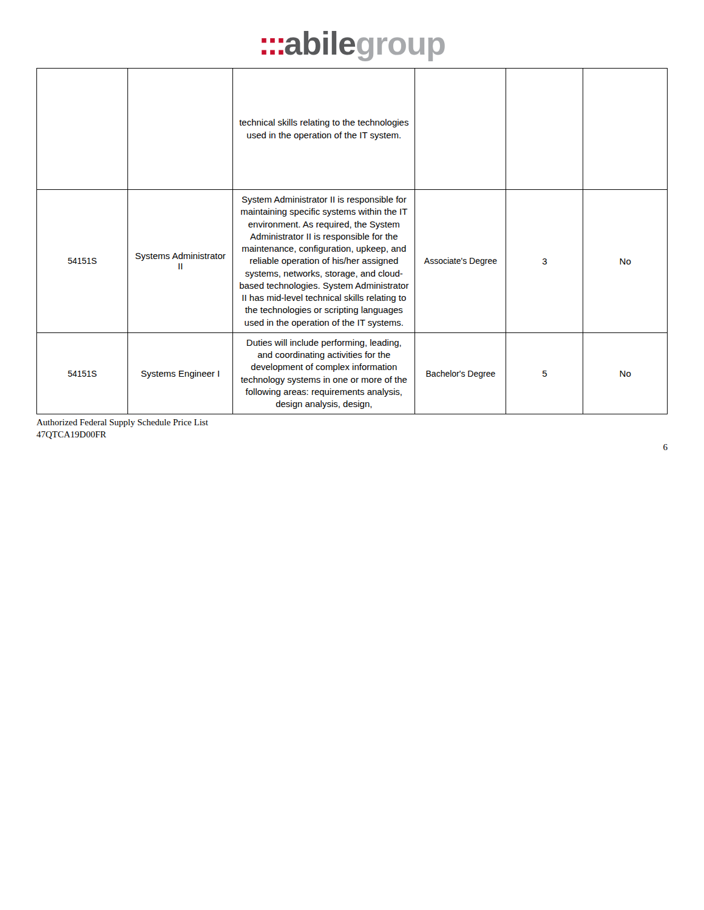::: abile group
| | | technical skills relating to the technologies used in the operation of the IT system. | | | |
| 54151S | Systems Administrator II | System Administrator II is responsible for maintaining specific systems within the IT environment. As required, the System Administrator II is responsible for the maintenance, configuration, upkeep, and reliable operation of his/her assigned systems, networks, storage, and cloud-based technologies. System Administrator II has mid-level technical skills relating to the technologies or scripting languages used in the operation of the IT systems. | Associate's Degree | 3 | No |
| 54151S | Systems Engineer I | Duties will include performing, leading, and coordinating activities for the development of complex information technology systems in one or more of the following areas: requirements analysis, design analysis, design, | Bachelor's Degree | 5 | No |
Authorized Federal Supply Schedule Price List
47QTCA19D00FR
6